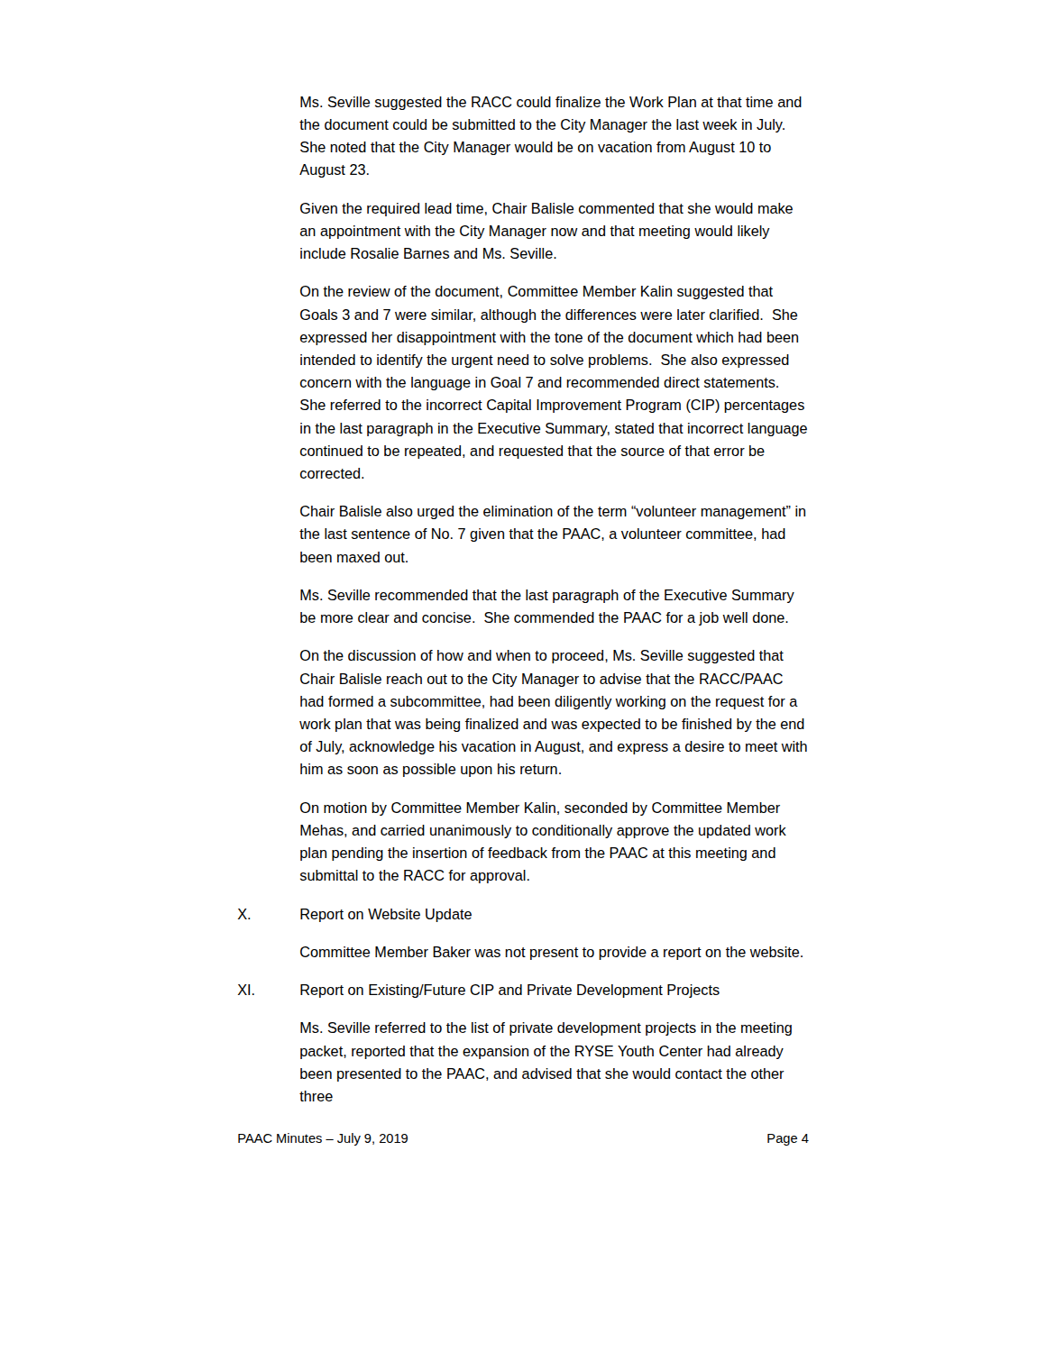Ms. Seville suggested the RACC could finalize the Work Plan at that time and the document could be submitted to the City Manager the last week in July. She noted that the City Manager would be on vacation from August 10 to August 23.
Given the required lead time, Chair Balisle commented that she would make an appointment with the City Manager now and that meeting would likely include Rosalie Barnes and Ms. Seville.
On the review of the document, Committee Member Kalin suggested that Goals 3 and 7 were similar, although the differences were later clarified. She expressed her disappointment with the tone of the document which had been intended to identify the urgent need to solve problems. She also expressed concern with the language in Goal 7 and recommended direct statements. She referred to the incorrect Capital Improvement Program (CIP) percentages in the last paragraph in the Executive Summary, stated that incorrect language continued to be repeated, and requested that the source of that error be corrected.
Chair Balisle also urged the elimination of the term “volunteer management” in the last sentence of No. 7 given that the PAAC, a volunteer committee, had been maxed out.
Ms. Seville recommended that the last paragraph of the Executive Summary be more clear and concise. She commended the PAAC for a job well done.
On the discussion of how and when to proceed, Ms. Seville suggested that Chair Balisle reach out to the City Manager to advise that the RACC/PAAC had formed a subcommittee, had been diligently working on the request for a work plan that was being finalized and was expected to be finished by the end of July, acknowledge his vacation in August, and express a desire to meet with him as soon as possible upon his return.
On motion by Committee Member Kalin, seconded by Committee Member Mehas, and carried unanimously to conditionally approve the updated work plan pending the insertion of feedback from the PAAC at this meeting and submittal to the RACC for approval.
X.
Report on Website Update
Committee Member Baker was not present to provide a report on the website.
XI.
Report on Existing/Future CIP and Private Development Projects
Ms. Seville referred to the list of private development projects in the meeting packet, reported that the expansion of the RYSE Youth Center had already been presented to the PAAC, and advised that she would contact the other three
PAAC Minutes – July 9, 2019 Page 4